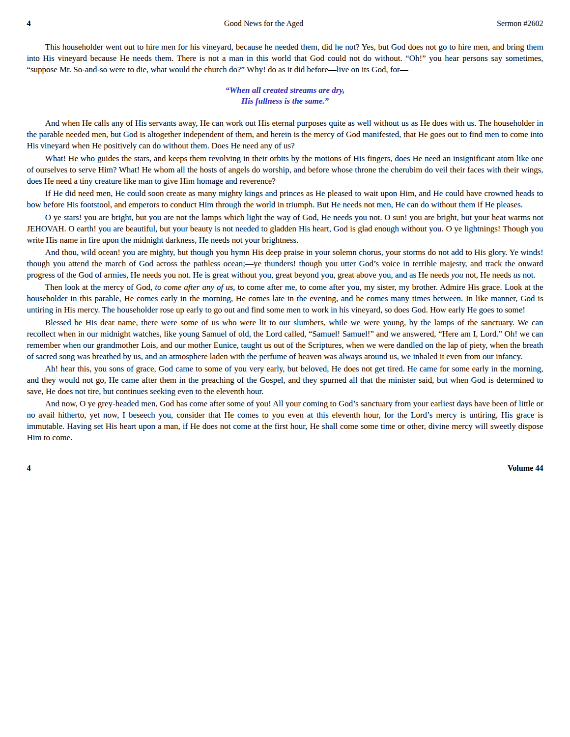4 Good News for the Aged Sermon #2602
This householder went out to hire men for his vineyard, because he needed them, did he not? Yes, but God does not go to hire men, and bring them into His vineyard because He needs them. There is not a man in this world that God could not do without. “Oh!” you hear persons say sometimes, “suppose Mr. So-and-so were to die, what would the church do?” Why! do as it did before—live on its God, for—
“When all created streams are dry,
His fullness is the same.”
And when He calls any of His servants away, He can work out His eternal purposes quite as well without us as He does with us. The householder in the parable needed men, but God is altogether independent of them, and herein is the mercy of God manifested, that He goes out to find men to come into His vineyard when He positively can do without them. Does He need any of us?
What! He who guides the stars, and keeps them revolving in their orbits by the motions of His fingers, does He need an insignificant atom like one of ourselves to serve Him? What! He whom all the hosts of angels do worship, and before whose throne the cherubim do veil their faces with their wings, does He need a tiny creature like man to give Him homage and reverence?
If He did need men, He could soon create as many mighty kings and princes as He pleased to wait upon Him, and He could have crowned heads to bow before His footstool, and emperors to conduct Him through the world in triumph. But He needs not men, He can do without them if He pleases.
O ye stars! you are bright, but you are not the lamps which light the way of God, He needs you not. O sun! you are bright, but your heat warms not JEHOVAH. O earth! you are beautiful, but your beauty is not needed to gladden His heart, God is glad enough without you. O ye lightnings! Though you write His name in fire upon the midnight darkness, He needs not your brightness.
And thou, wild ocean! you are mighty, but though you hymn His deep praise in your solemn chorus, your storms do not add to His glory. Ye winds! though you attend the march of God across the pathless ocean;—ye thunders! though you utter God’s voice in terrible majesty, and track the onward progress of the God of armies, He needs you not. He is great without you, great beyond you, great above you, and as He needs you not, He needs us not.
Then look at the mercy of God, to come after any of us, to come after me, to come after you, my sister, my brother. Admire His grace. Look at the householder in this parable, He comes early in the morning, He comes late in the evening, and he comes many times between. In like manner, God is untiring in His mercy. The householder rose up early to go out and find some men to work in his vineyard, so does God. How early He goes to some!
Blessed be His dear name, there were some of us who were lit to our slumbers, while we were young, by the lamps of the sanctuary. We can recollect when in our midnight watches, like young Samuel of old, the Lord called, “Samuel! Samuel!” and we answered, “Here am I, Lord.” Oh! we can remember when our grandmother Lois, and our mother Eunice, taught us out of the Scriptures, when we were dandled on the lap of piety, when the breath of sacred song was breathed by us, and an atmosphere laden with the perfume of heaven was always around us, we inhaled it even from our infancy.
Ah! hear this, you sons of grace, God came to some of you very early, but beloved, He does not get tired. He came for some early in the morning, and they would not go, He came after them in the preaching of the Gospel, and they spurned all that the minister said, but when God is determined to save, He does not tire, but continues seeking even to the eleventh hour.
And now, O ye grey-headed men, God has come after some of you! All your coming to God’s sanctuary from your earliest days have been of little or no avail hitherto, yet now, I beseech you, consider that He comes to you even at this eleventh hour, for the Lord’s mercy is untiring, His grace is immutable. Having set His heart upon a man, if He does not come at the first hour, He shall come some time or other, divine mercy will sweetly dispose Him to come.
4 Volume 44